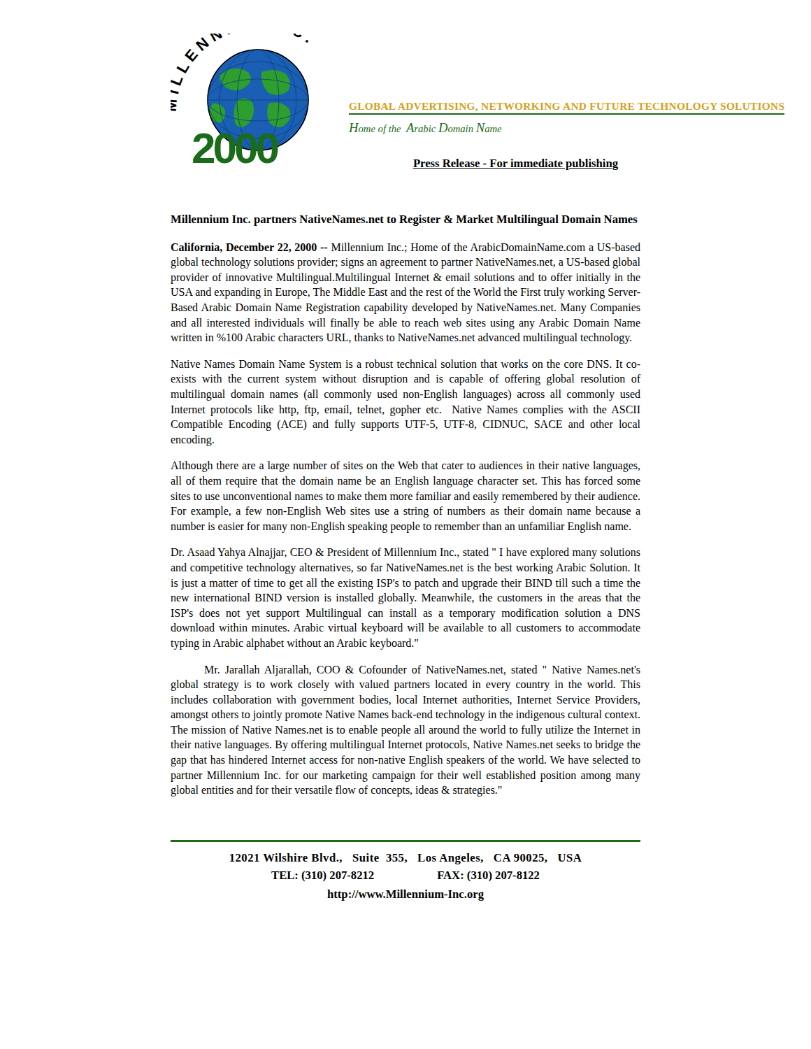M I L L E N N I U M I N C . 2000
GLOBAL ADVERTISING, NETWORKING AND FUTURE TECHNOLOGY SOLUTIONS
Home of the Arabic Domain Name
Press Release - For immediate publishing
Millennium Inc. partners NativeNames.net to Register & Market Multilingual Domain Names
California, December 22, 2000 -- Millennium Inc.; Home of the ArabicDomainName.com a US-based global technology solutions provider; signs an agreement to partner NativeNames.net, a US-based global provider of innovative Multilingual.Multilingual Internet & email solutions and to offer initially in the USA and expanding in Europe, The Middle East and the rest of the World the First truly working Server-Based Arabic Domain Name Registration capability developed by NativeNames.net. Many Companies and all interested individuals will finally be able to reach web sites using any Arabic Domain Name written in %100 Arabic characters URL, thanks to NativeNames.net advanced multilingual technology.
Native Names Domain Name System is a robust technical solution that works on the core DNS. It co-exists with the current system without disruption and is capable of offering global resolution of multilingual domain names (all commonly used non-English languages) across all commonly used Internet protocols like http, ftp, email, telnet, gopher etc. Native Names complies with the ASCII Compatible Encoding (ACE) and fully supports UTF-5, UTF-8, CIDNUC, SACE and other local encoding.
Although there are a large number of sites on the Web that cater to audiences in their native languages, all of them require that the domain name be an English language character set. This has forced some sites to use unconventional names to make them more familiar and easily remembered by their audience. For example, a few non-English Web sites use a string of numbers as their domain name because a number is easier for many non-English speaking people to remember than an unfamiliar English name.
Dr. Asaad Yahya Alnajjar, CEO & President of Millennium Inc., stated " I have explored many solutions and competitive technology alternatives, so far NativeNames.net is the best working Arabic Solution. It is just a matter of time to get all the existing ISP's to patch and upgrade their BIND till such a time the new international BIND version is installed globally. Meanwhile, the customers in the areas that the ISP's does not yet support Multilingual can install as a temporary modification solution a DNS download within minutes. Arabic virtual keyboard will be available to all customers to accommodate typing in Arabic alphabet without an Arabic keyboard."
Mr. Jarallah Aljarallah, COO & Cofounder of NativeNames.net, stated " Native Names.net's global strategy is to work closely with valued partners located in every country in the world. This includes collaboration with government bodies, local Internet authorities, Internet Service Providers, amongst others to jointly promote Native Names back-end technology in the indigenous cultural context. The mission of Native Names.net is to enable people all around the world to fully utilize the Internet in their native languages. By offering multilingual Internet protocols, Native Names.net seeks to bridge the gap that has hindered Internet access for non-native English speakers of the world. We have selected to partner Millennium Inc. for our marketing campaign for their well established position among many global entities and for their versatile flow of concepts, ideas & strategies."
12021 Wilshire Blvd., Suite 355, Los Angeles, CA 90025, USA
TEL: (310) 207-8212 FAX: (310) 207-8122
http://www.Millennium-Inc.org